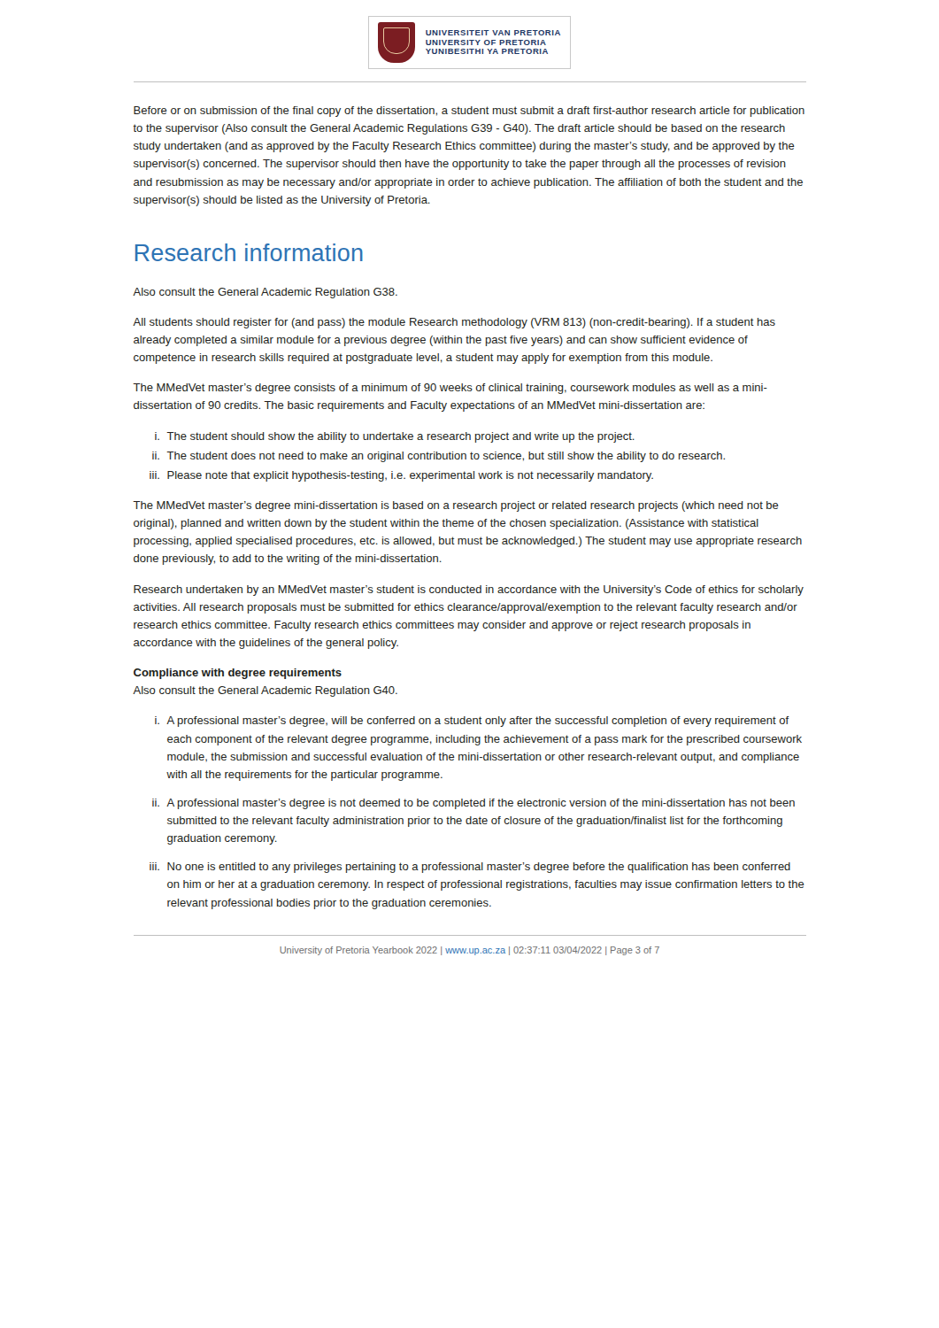UNIVERSITEIT VAN PRETORIA UNIVERSITY OF PRETORIA YUNIBESITHI YA PRETORIA
Before or on submission of the final copy of the dissertation, a student must submit a draft first-author research article for publication to the supervisor (Also consult the General Academic Regulations G39 - G40). The draft article should be based on the research study undertaken (and as approved by the Faculty Research Ethics committee) during the master’s study, and be approved by the supervisor(s) concerned. The supervisor should then have the opportunity to take the paper through all the processes of revision and resubmission as may be necessary and/or appropriate in order to achieve publication. The affiliation of both the student and the supervisor(s) should be listed as the University of Pretoria.
Research information
Also consult the General Academic Regulation G38.
All students should register for (and pass) the module Research methodology (VRM 813) (non-credit-bearing). If a student has already completed a similar module for a previous degree (within the past five years) and can show sufficient evidence of competence in research skills required at postgraduate level, a student may apply for exemption from this module.
The MMedVet master’s degree consists of a minimum of 90 weeks of clinical training, coursework modules as well as a mini-dissertation of 90 credits. The basic requirements and Faculty expectations of an MMedVet mini-dissertation are:
The student should show the ability to undertake a research project and write up the project.
The student does not need to make an original contribution to science, but still show the ability to do research.
Please note that explicit hypothesis-testing, i.e. experimental work is not necessarily mandatory.
The MMedVet master’s degree mini-dissertation is based on a research project or related research projects (which need not be original), planned and written down by the student within the theme of the chosen specialization. (Assistance with statistical processing, applied specialised procedures, etc. is allowed, but must be acknowledged.) The student may use appropriate research done previously, to add to the writing of the mini-dissertation.
Research undertaken by an MMedVet master’s student is conducted in accordance with the University’s Code of ethics for scholarly activities. All research proposals must be submitted for ethics clearance/approval/exemption to the relevant faculty research and/or research ethics committee. Faculty research ethics committees may consider and approve or reject research proposals in accordance with the guidelines of the general policy.
Compliance with degree requirements
Also consult the General Academic Regulation G40.
A professional master’s degree, will be conferred on a student only after the successful completion of every requirement of each component of the relevant degree programme, including the achievement of a pass mark for the prescribed coursework module, the submission and successful evaluation of the mini-dissertation or other research-relevant output, and compliance with all the requirements for the particular programme.
A professional master’s degree is not deemed to be completed if the electronic version of the mini-dissertation has not been submitted to the relevant faculty administration prior to the date of closure of the graduation/finalist list for the forthcoming graduation ceremony.
No one is entitled to any privileges pertaining to a professional master’s degree before the qualification has been conferred on him or her at a graduation ceremony. In respect of professional registrations, faculties may issue confirmation letters to the relevant professional bodies prior to the graduation ceremonies.
University of Pretoria Yearbook 2022 | www.up.ac.za | 02:37:11 03/04/2022 | Page 3 of 7